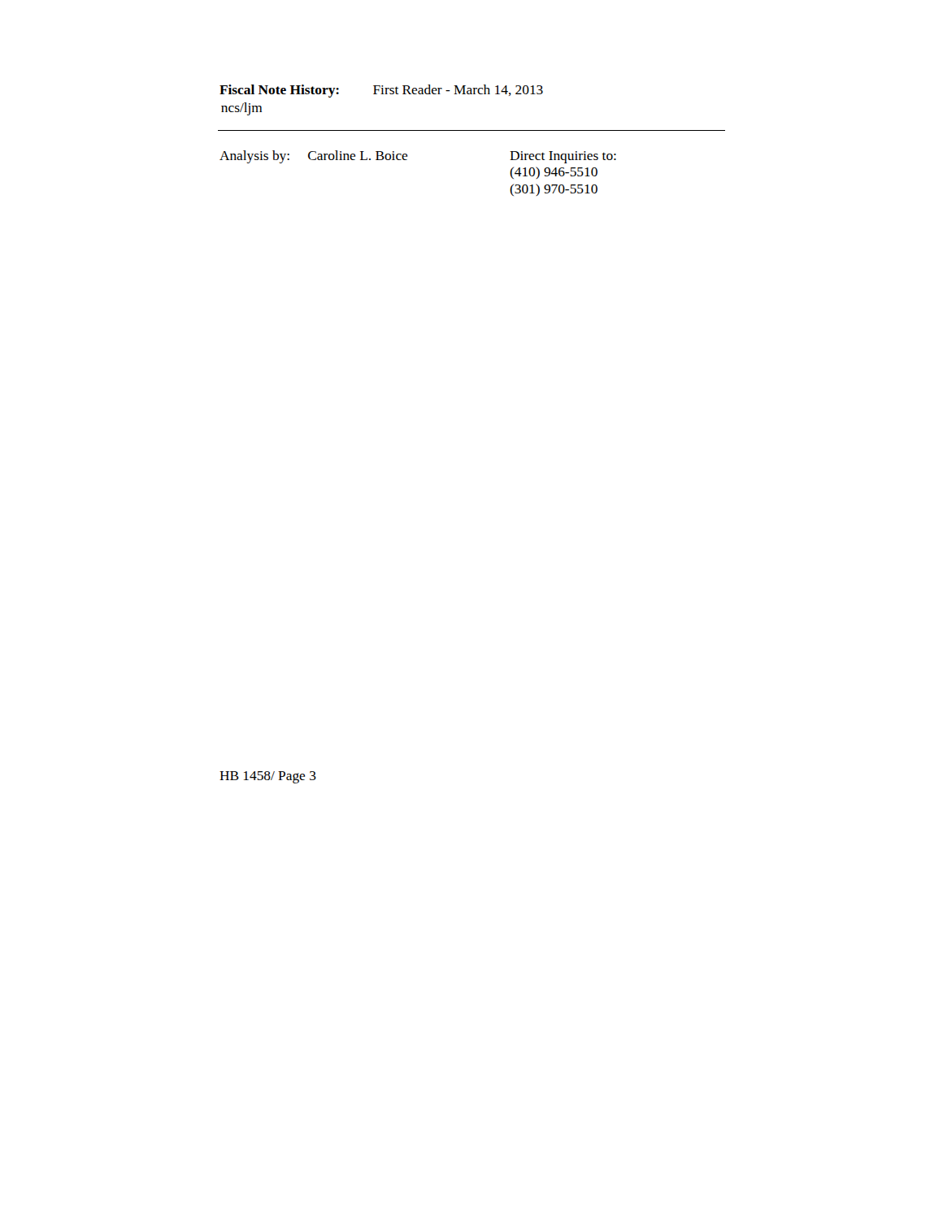Fiscal Note History: First Reader - March 14, 2013
ncs/ljm
Analysis by: Caroline L. Boice
Direct Inquiries to:
(410) 946-5510
(301) 970-5510
HB 1458/ Page 3